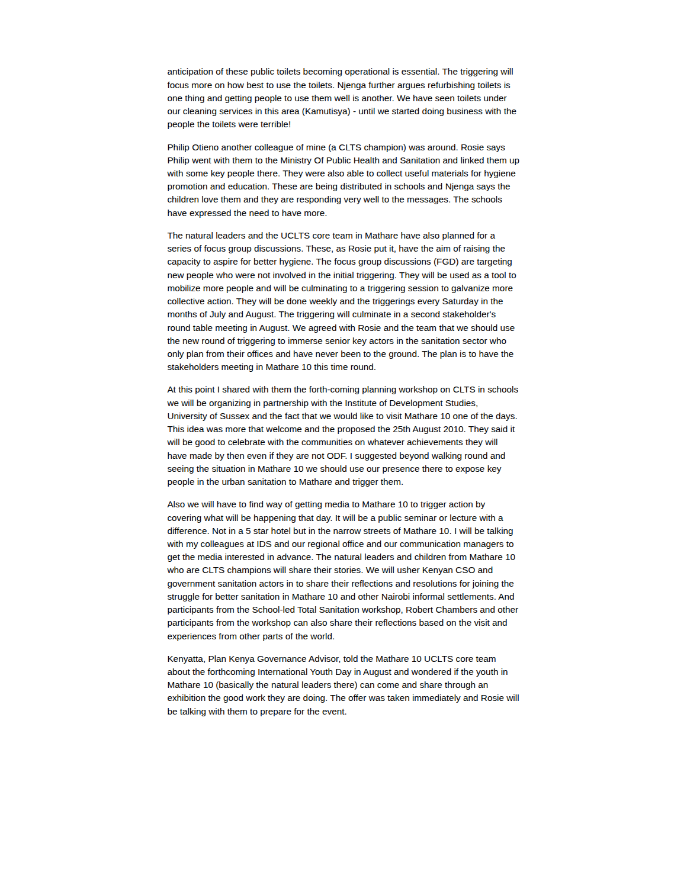anticipation of these public toilets becoming operational is essential. The triggering will focus more on how best to use the toilets. Njenga further argues refurbishing toilets is one thing and getting people to use them well is another. We have seen toilets under our cleaning services in this area (Kamutisya) - until we started doing business with the people the toilets were terrible!
Philip Otieno another colleague of mine (a CLTS champion) was around. Rosie says Philip went with them to the Ministry Of Public Health and Sanitation and linked them up with some key people there. They were also able to collect useful materials for hygiene promotion and education. These are being distributed in schools and Njenga says the children love them and they are responding very well to the messages. The schools have expressed the need to have more.
The natural leaders and the UCLTS core team in Mathare have also planned for a series of focus group discussions. These, as Rosie put it, have the aim of raising the capacity to aspire for better hygiene. The focus group discussions (FGD) are targeting new people who were not involved in the initial triggering. They will be used as a tool to mobilize more people and will be culminating to a triggering session to galvanize more collective action. They will be done weekly and the triggerings every Saturday in the months of July and August. The triggering will culminate in a second stakeholder's round table meeting in August. We agreed with Rosie and the team that we should use the new round of triggering to immerse senior key actors in the sanitation sector who only plan from their offices and have never been to the ground. The plan is to have the stakeholders meeting in Mathare 10 this time round.
At this point I shared with them the forth-coming planning workshop on CLTS in schools we will be organizing in partnership with the Institute of Development Studies, University of Sussex and the fact that we would like to visit Mathare 10 one of the days. This idea was more that welcome and the proposed the 25th August 2010. They said it will be good to celebrate with the communities on whatever achievements they will have made by then even if they are not ODF. I suggested beyond walking round and seeing the situation in Mathare 10 we should use our presence there to expose key people in the urban sanitation to Mathare and trigger them.
Also we will have to find way of getting media to Mathare 10 to trigger action by covering what will be happening that day. It will be a public seminar or lecture with a difference. Not in a 5 star hotel but in the narrow streets of Mathare 10. I will be talking with my colleagues at IDS and our regional office and our communication managers to get the media interested in advance. The natural leaders and children from Mathare 10 who are CLTS champions will share their stories. We will usher Kenyan CSO and government sanitation actors in to share their reflections and resolutions for joining the struggle for better sanitation in Mathare 10 and other Nairobi informal settlements. And participants from the School-led Total Sanitation workshop, Robert Chambers and other participants from the workshop can also share their reflections based on the visit and experiences from other parts of the world.
Kenyatta, Plan Kenya Governance Advisor, told the Mathare 10 UCLTS core team about the forthcoming International Youth Day in August and wondered if the youth in Mathare 10 (basically the natural leaders there) can come and share through an exhibition the good work they are doing. The offer was taken immediately and Rosie will be talking with them to prepare for the event.